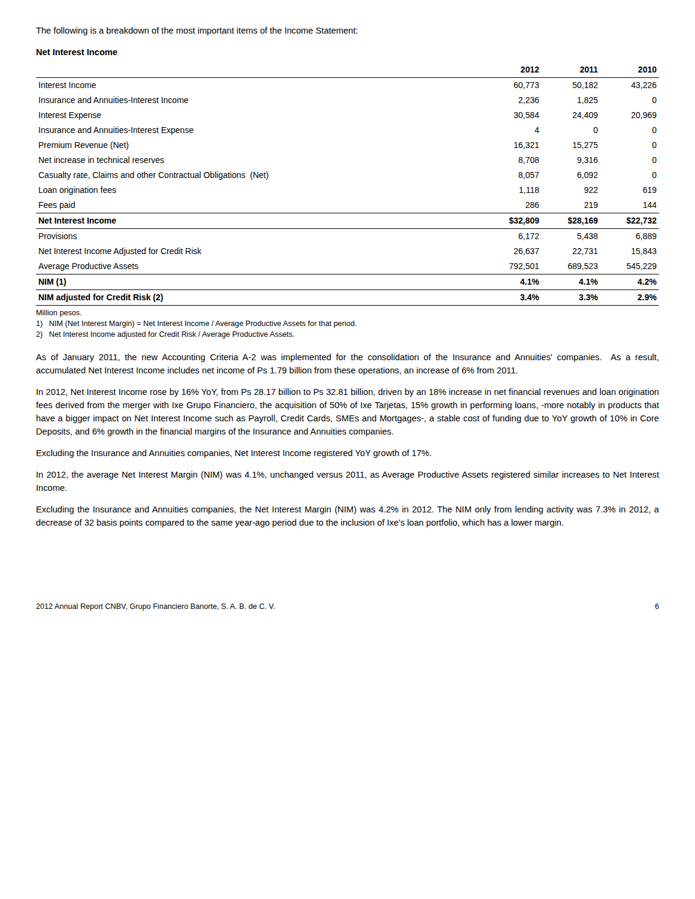The following is a breakdown of the most important items of the Income Statement:
Net Interest Income
| | 2012 | 2011 | 2010 |
| --- | --- | --- | --- |
| Interest Income | 60,773 | 50,182 | 43,226 |
| Insurance and Annuities-Interest Income | 2,236 | 1,825 | 0 |
| Interest Expense | 30,584 | 24,409 | 20,969 |
| Insurance and Annuities-Interest Expense | 4 | 0 | 0 |
| Premium Revenue (Net) | 16,321 | 15,275 | 0 |
| Net increase in technical reserves | 8,708 | 9,316 | 0 |
| Casualty rate, Claims and other Contractual Obligations (Net) | 8,057 | 6,092 | 0 |
| Loan origination fees | 1,118 | 922 | 619 |
| Fees paid | 286 | 219 | 144 |
| Net Interest Income | $32,809 | $28,169 | $22,732 |
| Provisions | 6,172 | 5,438 | 6,889 |
| Net Interest Income Adjusted for Credit Risk | 26,637 | 22,731 | 15,843 |
| Average Productive Assets | 792,501 | 689,523 | 545,229 |
| NIM (1) | 4.1% | 4.1% | 4.2% |
| NIM adjusted for Credit Risk (2) | 3.4% | 3.3% | 2.9% |
Million pesos.
1) NIM (Net Interest Margin) = Net Interest Income / Average Productive Assets for that period.
2) Net Interest Income adjusted for Credit Risk / Average Productive Assets.
As of January 2011, the new Accounting Criteria A-2 was implemented for the consolidation of the Insurance and Annuities' companies. As a result, accumulated Net Interest Income includes net income of Ps 1.79 billion from these operations, an increase of 6% from 2011.
In 2012, Net Interest Income rose by 16% YoY, from Ps 28.17 billion to Ps 32.81 billion, driven by an 18% increase in net financial revenues and loan origination fees derived from the merger with Ixe Grupo Financiero, the acquisition of 50% of Ixe Tarjetas, 15% growth in performing loans, -more notably in products that have a bigger impact on Net Interest Income such as Payroll, Credit Cards, SMEs and Mortgages-, a stable cost of funding due to YoY growth of 10% in Core Deposits, and 6% growth in the financial margins of the Insurance and Annuities companies.
Excluding the Insurance and Annuities companies, Net Interest Income registered YoY growth of 17%.
In 2012, the average Net Interest Margin (NIM) was 4.1%, unchanged versus 2011, as Average Productive Assets registered similar increases to Net Interest Income.
Excluding the Insurance and Annuities companies, the Net Interest Margin (NIM) was 4.2% in 2012. The NIM only from lending activity was 7.3% in 2012, a decrease of 32 basis points compared to the same year-ago period due to the inclusion of Ixe's loan portfolio, which has a lower margin.
2012 Annual Report CNBV, Grupo Financiero Banorte, S. A. B. de C. V. 6